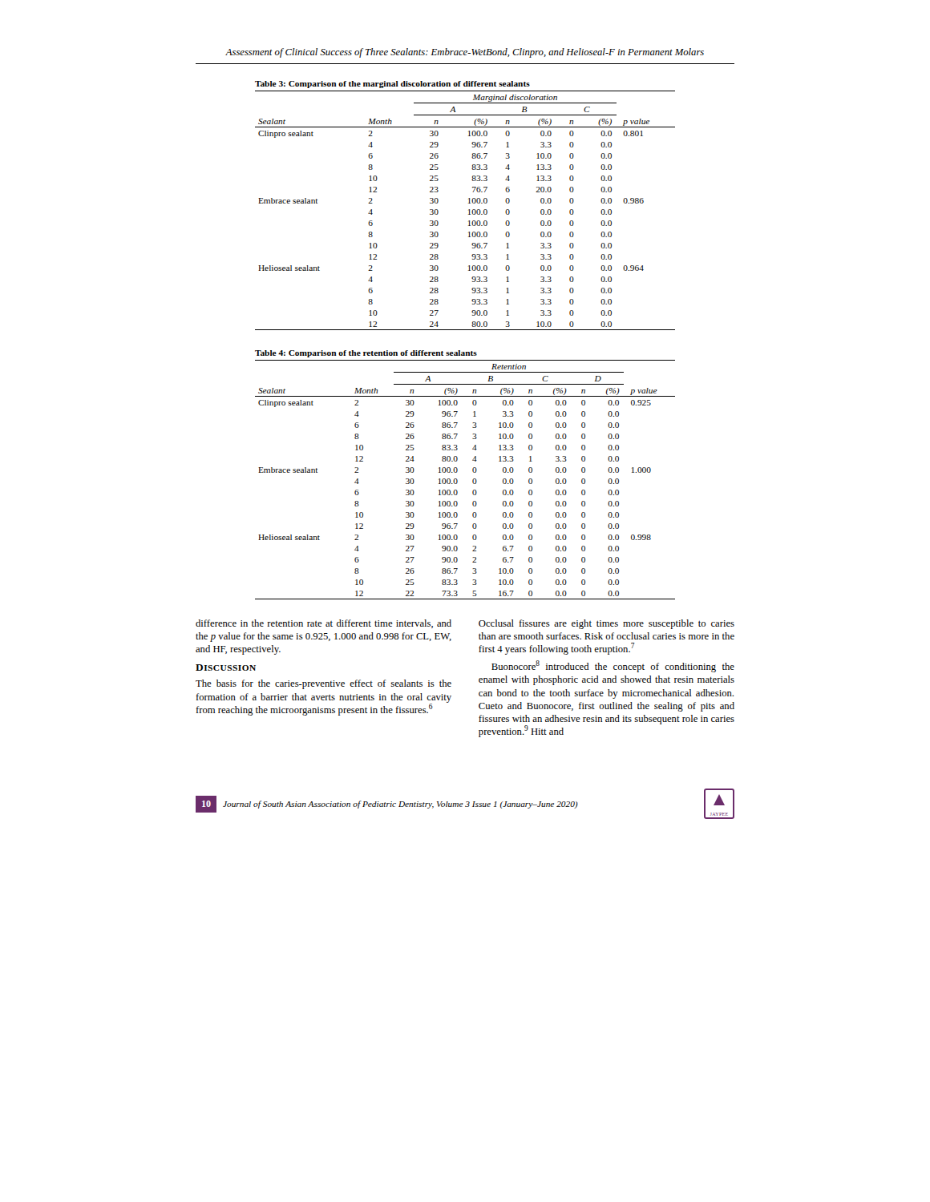Assessment of Clinical Success of Three Sealants: Embrace-WetBond, Clinpro, and Helioseal-F in Permanent Molars
Table 3: Comparison of the marginal discoloration of different sealants
| | | Marginal discoloration | |
| | | A | B | C | |
| Sealant | Month | n | (%) | n | (%) | n | (%) | p value |
| Clinpro sealant | 2 | 30 | 100.0 | 0 | 0.0 | 0 | 0.0 | 0.801 |
| | 4 | 29 | 96.7 | 1 | 3.3 | 0 | 0.0 | |
| | 6 | 26 | 86.7 | 3 | 10.0 | 0 | 0.0 | |
| | 8 | 25 | 83.3 | 4 | 13.3 | 0 | 0.0 | |
| | 10 | 25 | 83.3 | 4 | 13.3 | 0 | 0.0 | |
| | 12 | 23 | 76.7 | 6 | 20.0 | 0 | 0.0 | |
| Embrace sealant | 2 | 30 | 100.0 | 0 | 0.0 | 0 | 0.0 | 0.986 |
| | 4 | 30 | 100.0 | 0 | 0.0 | 0 | 0.0 | |
| | 6 | 30 | 100.0 | 0 | 0.0 | 0 | 0.0 | |
| | 8 | 30 | 100.0 | 0 | 0.0 | 0 | 0.0 | |
| | 10 | 29 | 96.7 | 1 | 3.3 | 0 | 0.0 | |
| | 12 | 28 | 93.3 | 1 | 3.3 | 0 | 0.0 | |
| Helioseal sealant | 2 | 30 | 100.0 | 0 | 0.0 | 0 | 0.0 | 0.964 |
| | 4 | 28 | 93.3 | 1 | 3.3 | 0 | 0.0 | |
| | 6 | 28 | 93.3 | 1 | 3.3 | 0 | 0.0 | |
| | 8 | 28 | 93.3 | 1 | 3.3 | 0 | 0.0 | |
| | 10 | 27 | 90.0 | 1 | 3.3 | 0 | 0.0 | |
| | 12 | 24 | 80.0 | 3 | 10.0 | 0 | 0.0 | |
Table 4: Comparison of the retention of different sealants
| | | Retention | |
| | | A | B | C | D | |
| Sealant | Month | n | (%) | n | (%) | n | (%) | n | (%) | p value |
| Clinpro sealant | 2 | 30 | 100.0 | 0 | 0.0 | 0 | 0.0 | 0 | 0.0 | 0.925 |
| | 4 | 29 | 96.7 | 1 | 3.3 | 0 | 0.0 | 0 | 0.0 | |
| | 6 | 26 | 86.7 | 3 | 10.0 | 0 | 0.0 | 0 | 0.0 | |
| | 8 | 26 | 86.7 | 3 | 10.0 | 0 | 0.0 | 0 | 0.0 | |
| | 10 | 25 | 83.3 | 4 | 13.3 | 0 | 0.0 | 0 | 0.0 | |
| | 12 | 24 | 80.0 | 4 | 13.3 | 1 | 3.3 | 0 | 0.0 | |
| Embrace sealant | 2 | 30 | 100.0 | 0 | 0.0 | 0 | 0.0 | 0 | 0.0 | 1.000 |
| | 4 | 30 | 100.0 | 0 | 0.0 | 0 | 0.0 | 0 | 0.0 | |
| | 6 | 30 | 100.0 | 0 | 0.0 | 0 | 0.0 | 0 | 0.0 | |
| | 8 | 30 | 100.0 | 0 | 0.0 | 0 | 0.0 | 0 | 0.0 | |
| | 10 | 30 | 100.0 | 0 | 0.0 | 0 | 0.0 | 0 | 0.0 | |
| | 12 | 29 | 96.7 | 0 | 0.0 | 0 | 0.0 | 0 | 0.0 | |
| Helioseal sealant | 2 | 30 | 100.0 | 0 | 0.0 | 0 | 0.0 | 0 | 0.0 | 0.998 |
| | 4 | 27 | 90.0 | 2 | 6.7 | 0 | 0.0 | 0 | 0.0 | |
| | 6 | 27 | 90.0 | 2 | 6.7 | 0 | 0.0 | 0 | 0.0 | |
| | 8 | 26 | 86.7 | 3 | 10.0 | 0 | 0.0 | 0 | 0.0 | |
| | 10 | 25 | 83.3 | 3 | 10.0 | 0 | 0.0 | 0 | 0.0 | |
| | 12 | 22 | 73.3 | 5 | 16.7 | 0 | 0.0 | 0 | 0.0 | |
difference in the retention rate at different time intervals, and the p value for the same is 0.925, 1.000 and 0.998 for CL, EW, and HF, respectively.
DISCUSSION
The basis for the caries-preventive effect of sealants is the formation of a barrier that averts nutrients in the oral cavity from reaching the microorganisms present in the fissures.6
Occlusal fissures are eight times more susceptible to caries than are smooth surfaces. Risk of occlusal caries is more in the first 4 years following tooth eruption.7
Buonocore8 introduced the concept of conditioning the enamel with phosphoric acid and showed that resin materials can bond to the tooth surface by micromechanical adhesion. Cueto and Buonocore, first outlined the sealing of pits and fissures with an adhesive resin and its subsequent role in caries prevention.9 Hitt and
10 Journal of South Asian Association of Pediatric Dentistry, Volume 3 Issue 1 (January–June 2020)